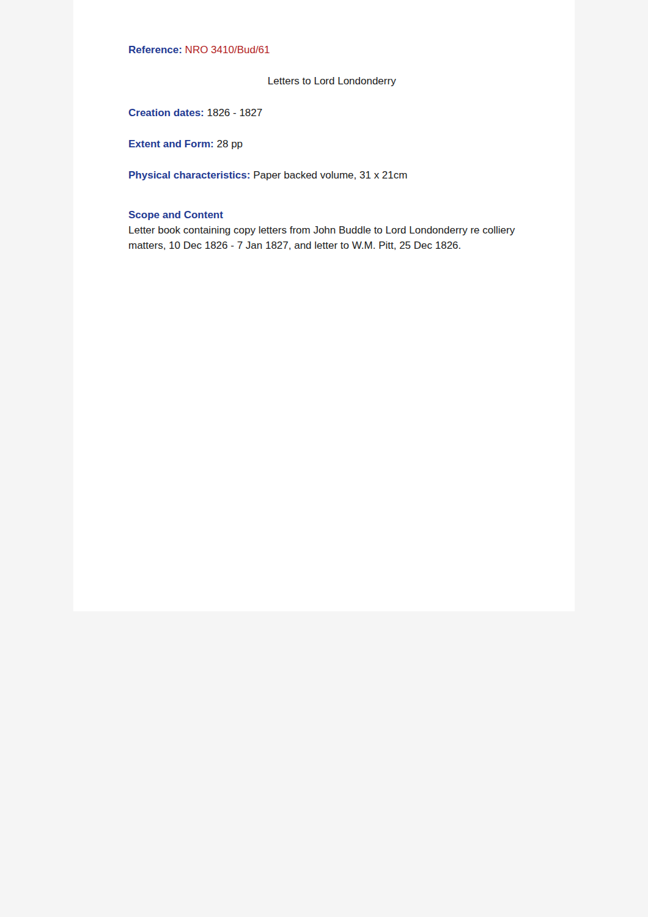Reference: NRO 3410/Bud/61
Letters to Lord Londonderry
Creation dates: 1826 - 1827
Extent and Form: 28 pp
Physical characteristics: Paper backed volume, 31 x 21cm
Scope and Content
Letter book containing copy letters from John Buddle to Lord Londonderry re colliery matters, 10 Dec 1826 - 7 Jan 1827, and letter to W.M. Pitt, 25 Dec 1826.